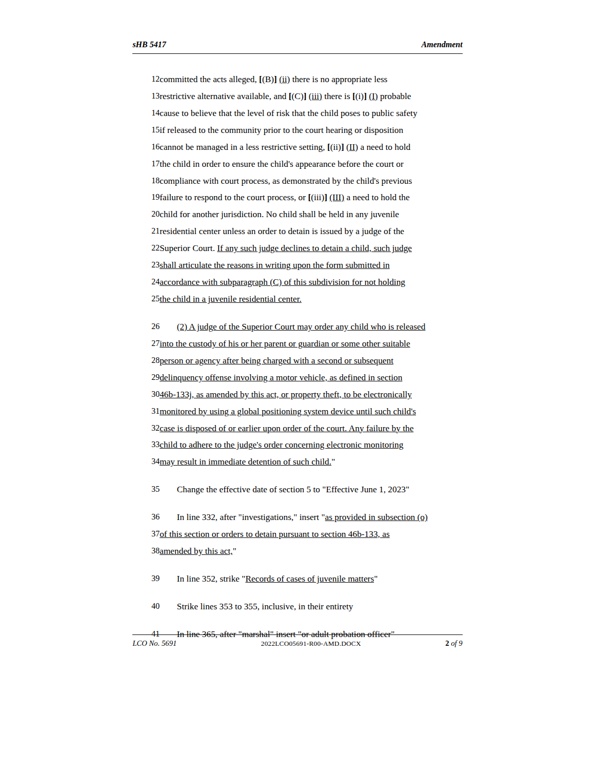sHB 5417 Amendment
| 12 | committed the acts alleged, [ (B) ] (ii) there is no appropriate less |
| 13 | restrictive alternative available, and [ (C) ] (iii) there is [ (i) ] (I) probable |
| 14 | cause to believe that the level of risk that the child poses to public safety |
| 15 | if released to the community prior to the court hearing or disposition |
| 16 | cannot be managed in a less restrictive setting, [ (ii) ] (II) a need to hold |
| 17 | the child in order to ensure the child's appearance before the court or |
| 18 | compliance with court process, as demonstrated by the child's previous |
| 19 | failure to respond to the court process, or [ (iii) ] (III) a need to hold the |
| 20 | child for another jurisdiction. No child shall be held in any juvenile |
| 21 | residential center unless an order to detain is issued by a judge of the |
| 22 | Superior Court. If any such judge declines to detain a child, such judge |
| 23 | shall articulate the reasons in writing upon the form submitted in |
| 24 | accordance with subparagraph (C) of this subdivision for not holding |
| 25 | the child in a juvenile residential center. |
| 26 | (2) A judge of the Superior Court may order any child who is released |
| 27 | into the custody of his or her parent or guardian or some other suitable |
| 28 | person or agency after being charged with a second or subsequent |
| 29 | delinquency offense involving a motor vehicle, as defined in section |
| 30 | 46b-133j, as amended by this act, or property theft, to be electronically |
| 31 | monitored by using a global positioning system device until such child's |
| 32 | case is disposed of or earlier upon order of the court. Any failure by the |
| 33 | child to adhere to the judge's order concerning electronic monitoring |
| 34 | may result in immediate detention of such child. " |
| 35 | Change the effective date of section 5 to "Effective June 1, 2023" |
| 36 | In line 332, after "investigations," insert " as provided in subsection (o) |
| 37 | of this section or orders to detain pursuant to section 46b-133, as |
| 38 | amended by this act, " |
| 39 | In line 352, strike " Records of cases of juvenile matters " |
| 40 | Strike lines 353 to 355, inclusive, in their entirety |
| 41 | In line 365, after "marshal" insert "or adult probation officer" |
LCO No. 5691 2022LCO05691-R00-AMD.DOCX 2 of 9